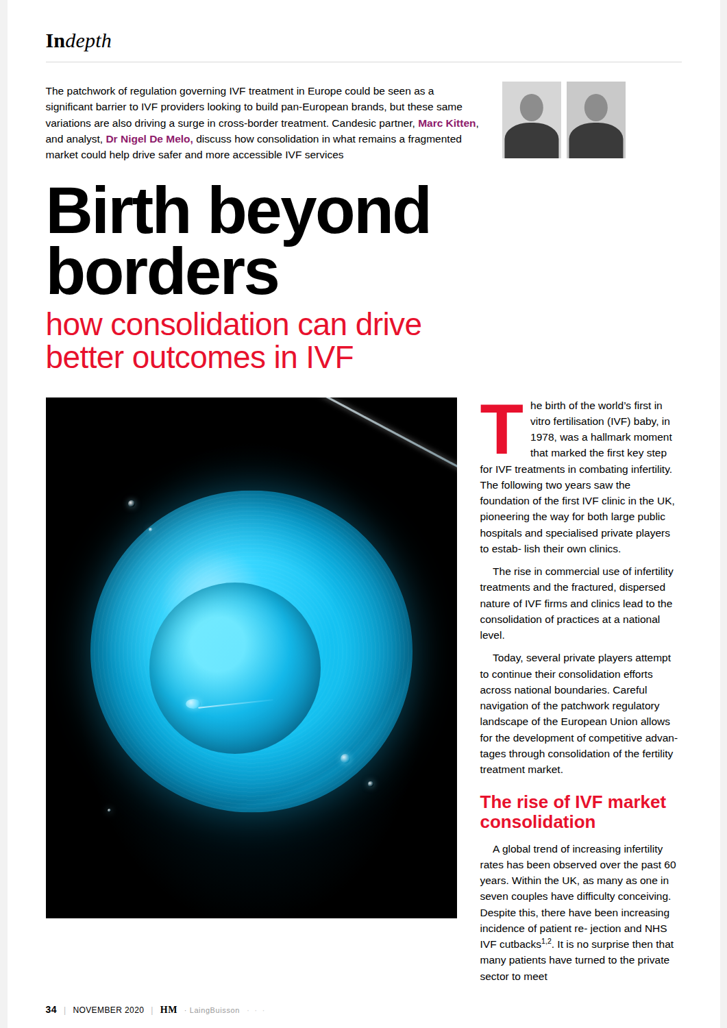In depth
The patchwork of regulation governing IVF treatment in Europe could be seen as a significant barrier to IVF providers looking to build pan-European brands, but these same variations are also driving a surge in cross-border treatment. Candesic partner, Marc Kitten, and analyst, Dr Nigel De Melo, discuss how consolidation in what remains a fragmented market could help drive safer and more accessible IVF services
Birth beyond
borders
how consolidation can drive
better outcomes in IVF
The birth of the world’s first in vitro fertilisation (IVF) baby, in 1978, was a hallmark moment that marked the first key step for IVF treatments in combating infertility. The following two years saw the foundation of the first IVF clinic in the UK, pioneering the way for both large public hospitals and specialised private players to estab- lish their own clinics.
The rise in commercial use of infertility treatments and the fractured, dispersed nature of IVF firms and clinics lead to the consolidation of practices at a national level.
Today, several private players attempt to continue their consolidation efforts across national boundaries. Careful navigation of the patchwork regulatory landscape of the European Union allows for the development of competitive advan- tages through consolidation of the fertility treatment market.
The rise of IVF market
consolidation
A global trend of increasing infertility rates has been observed over the past 60 years. Within the UK, as many as one in seven couples have difficulty conceiving. Despite this, there have been increasing incidence of patient re- jection and NHS IVF cutbacks1,2. It is no surprise then that many patients have turned to the private sector to meet
34 | NOVEMBER 2020 | HM · LaingBuisson · · ·